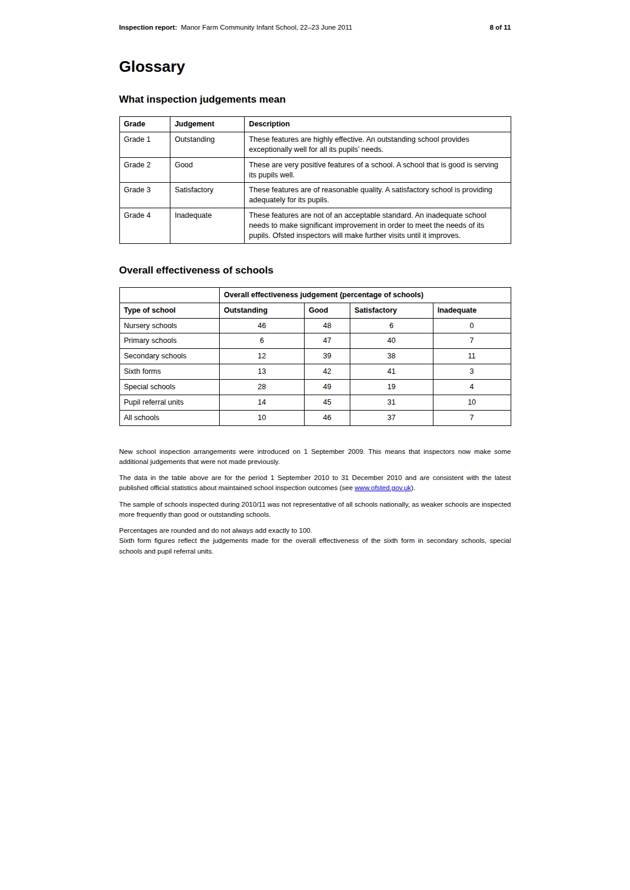Inspection report: Manor Farm Community Infant School, 22–23 June 2011
8 of 11
Glossary
What inspection judgements mean
| Grade | Judgement | Description |
| --- | --- | --- |
| Grade 1 | Outstanding | These features are highly effective. An outstanding school provides exceptionally well for all its pupils’ needs. |
| Grade 2 | Good | These are very positive features of a school. A school that is good is serving its pupils well. |
| Grade 3 | Satisfactory | These features are of reasonable quality. A satisfactory school is providing adequately for its pupils. |
| Grade 4 | Inadequate | These features are not of an acceptable standard. An inadequate school needs to make significant improvement in order to meet the needs of its pupils. Ofsted inspectors will make further visits until it improves. |
Overall effectiveness of schools
| | Overall effectiveness judgement (percentage of schools) |
| --- | --- |
| Type of school | Outstanding | Good | Satisfactory | Inadequate |
| Nursery schools | 46 | 48 | 6 | 0 |
| Primary schools | 6 | 47 | 40 | 7 |
| Secondary schools | 12 | 39 | 38 | 11 |
| Sixth forms | 13 | 42 | 41 | 3 |
| Special schools | 28 | 49 | 19 | 4 |
| Pupil referral units | 14 | 45 | 31 | 10 |
| All schools | 10 | 46 | 37 | 7 |
New school inspection arrangements were introduced on 1 September 2009. This means that inspectors now make some additional judgements that were not made previously.
The data in the table above are for the period 1 September 2010 to 31 December 2010 and are consistent with the latest published official statistics about maintained school inspection outcomes (see www.ofsted.gov.uk).
The sample of schools inspected during 2010/11 was not representative of all schools nationally, as weaker schools are inspected more frequently than good or outstanding schools.
Percentages are rounded and do not always add exactly to 100.
Sixth form figures reflect the judgements made for the overall effectiveness of the sixth form in secondary schools, special schools and pupil referral units.